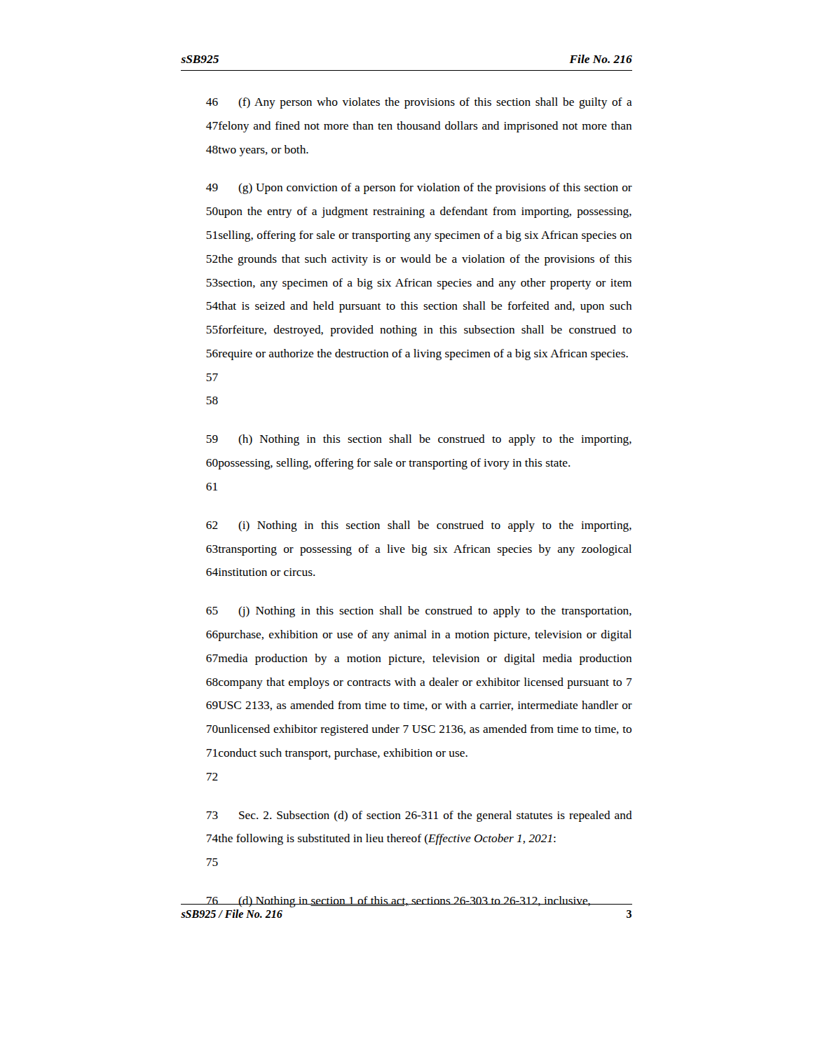sSB925 File No. 216
| 46 47 48 | (f) Any person who violates the provisions of this section shall be guilty of a felony and fined not more than ten thousand dollars and imprisoned not more than two years, or both. |
| 49 50 51 52 53 54 55 56 57 58 | (g) Upon conviction of a person for violation of the provisions of this section or upon the entry of a judgment restraining a defendant from importing, possessing, selling, offering for sale or transporting any specimen of a big six African species on the grounds that such activity is or would be a violation of the provisions of this section, any specimen of a big six African species and any other property or item that is seized and held pursuant to this section shall be forfeited and, upon such forfeiture, destroyed, provided nothing in this subsection shall be construed to require or authorize the destruction of a living specimen of a big six African species. |
| 59 60 61 | (h) Nothing in this section shall be construed to apply to the importing, possessing, selling, offering for sale or transporting of ivory in this state. |
| 62 63 64 | (i) Nothing in this section shall be construed to apply to the importing, transporting or possessing of a live big six African species by any zoological institution or circus. |
| 65 66 67 68 69 70 71 72 | (j) Nothing in this section shall be construed to apply to the transportation, purchase, exhibition or use of any animal in a motion picture, television or digital media production by a motion picture, television or digital media production company that employs or contracts with a dealer or exhibitor licensed pursuant to 7 USC 2133, as amended from time to time, or with a carrier, intermediate handler or unlicensed exhibitor registered under 7 USC 2136, as amended from time to time, to conduct such transport, purchase, exhibition or use. |
| 73 74 75 | Sec. 2. Subsection (d) of section 26-311 of the general statutes is repealed and the following is substituted in lieu thereof ( Effective October 1, 2021 : |
| 76 | (d) Nothing in section 1 of this act, sections 26-303 to 26-312, inclusive, |
sSB925 / File No. 216 3